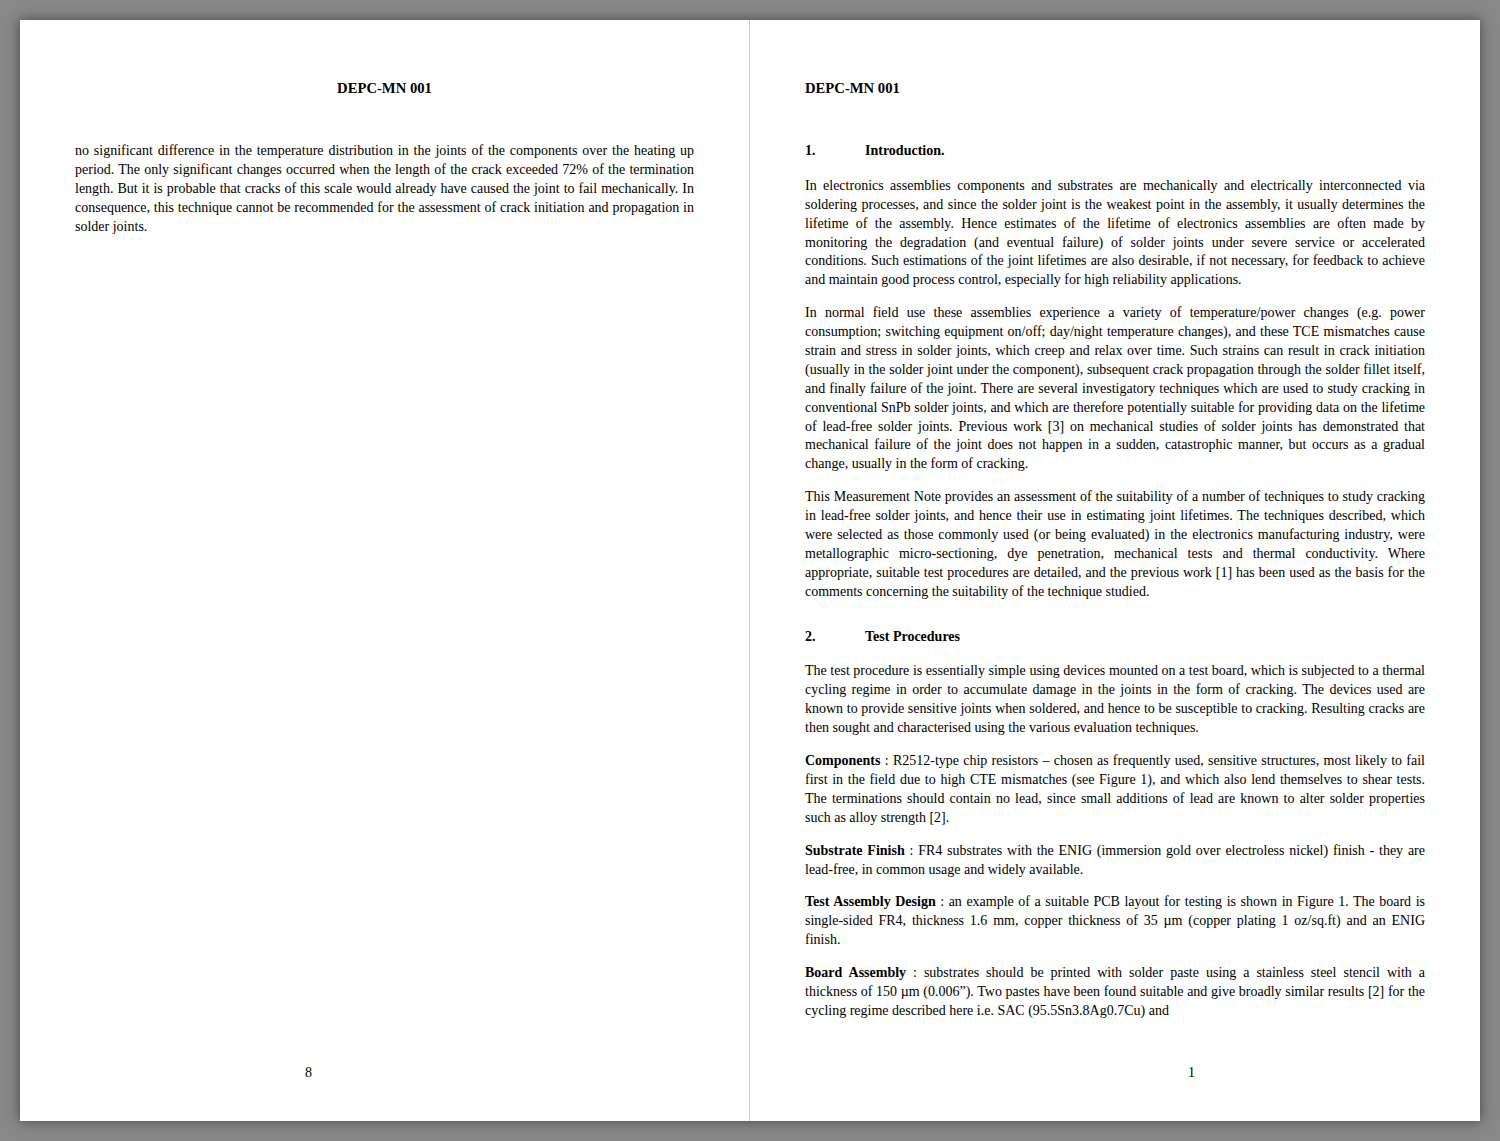DEPC-MN 001
no significant difference in the temperature distribution in the joints of the components over the heating up period. The only significant changes occurred when the length of the crack exceeded 72% of the termination length. But it is probable that cracks of this scale would already have caused the joint to fail mechanically. In consequence, this technique cannot be recommended for the assessment of crack initiation and propagation in solder joints.
8
DEPC-MN 001
1. Introduction.
In electronics assemblies components and substrates are mechanically and electrically interconnected via soldering processes, and since the solder joint is the weakest point in the assembly, it usually determines the lifetime of the assembly. Hence estimates of the lifetime of electronics assemblies are often made by monitoring the degradation (and eventual failure) of solder joints under severe service or accelerated conditions. Such estimations of the joint lifetimes are also desirable, if not necessary, for feedback to achieve and maintain good process control, especially for high reliability applications.
In normal field use these assemblies experience a variety of temperature/power changes (e.g. power consumption; switching equipment on/off; day/night temperature changes), and these TCE mismatches cause strain and stress in solder joints, which creep and relax over time. Such strains can result in crack initiation (usually in the solder joint under the component), subsequent crack propagation through the solder fillet itself, and finally failure of the joint. There are several investigatory techniques which are used to study cracking in conventional SnPb solder joints, and which are therefore potentially suitable for providing data on the lifetime of lead-free solder joints. Previous work [3] on mechanical studies of solder joints has demonstrated that mechanical failure of the joint does not happen in a sudden, catastrophic manner, but occurs as a gradual change, usually in the form of cracking.
This Measurement Note provides an assessment of the suitability of a number of techniques to study cracking in lead-free solder joints, and hence their use in estimating joint lifetimes. The techniques described, which were selected as those commonly used (or being evaluated) in the electronics manufacturing industry, were metallographic micro-sectioning, dye penetration, mechanical tests and thermal conductivity. Where appropriate, suitable test procedures are detailed, and the previous work [1] has been used as the basis for the comments concerning the suitability of the technique studied.
2. Test Procedures
The test procedure is essentially simple using devices mounted on a test board, which is subjected to a thermal cycling regime in order to accumulate damage in the joints in the form of cracking. The devices used are known to provide sensitive joints when soldered, and hence to be susceptible to cracking. Resulting cracks are then sought and characterised using the various evaluation techniques.
Components : R2512-type chip resistors – chosen as frequently used, sensitive structures, most likely to fail first in the field due to high CTE mismatches (see Figure 1), and which also lend themselves to shear tests. The terminations should contain no lead, since small additions of lead are known to alter solder properties such as alloy strength [2].
Substrate Finish : FR4 substrates with the ENIG (immersion gold over electroless nickel) finish - they are lead-free, in common usage and widely available.
Test Assembly Design : an example of a suitable PCB layout for testing is shown in Figure 1. The board is single-sided FR4, thickness 1.6 mm, copper thickness of 35 µm (copper plating 1 oz/sq.ft) and an ENIG finish.
Board Assembly : substrates should be printed with solder paste using a stainless steel stencil with a thickness of 150 µm (0.006”). Two pastes have been found suitable and give broadly similar results [2] for the cycling regime described here i.e. SAC (95.5Sn3.8Ag0.7Cu) and
1